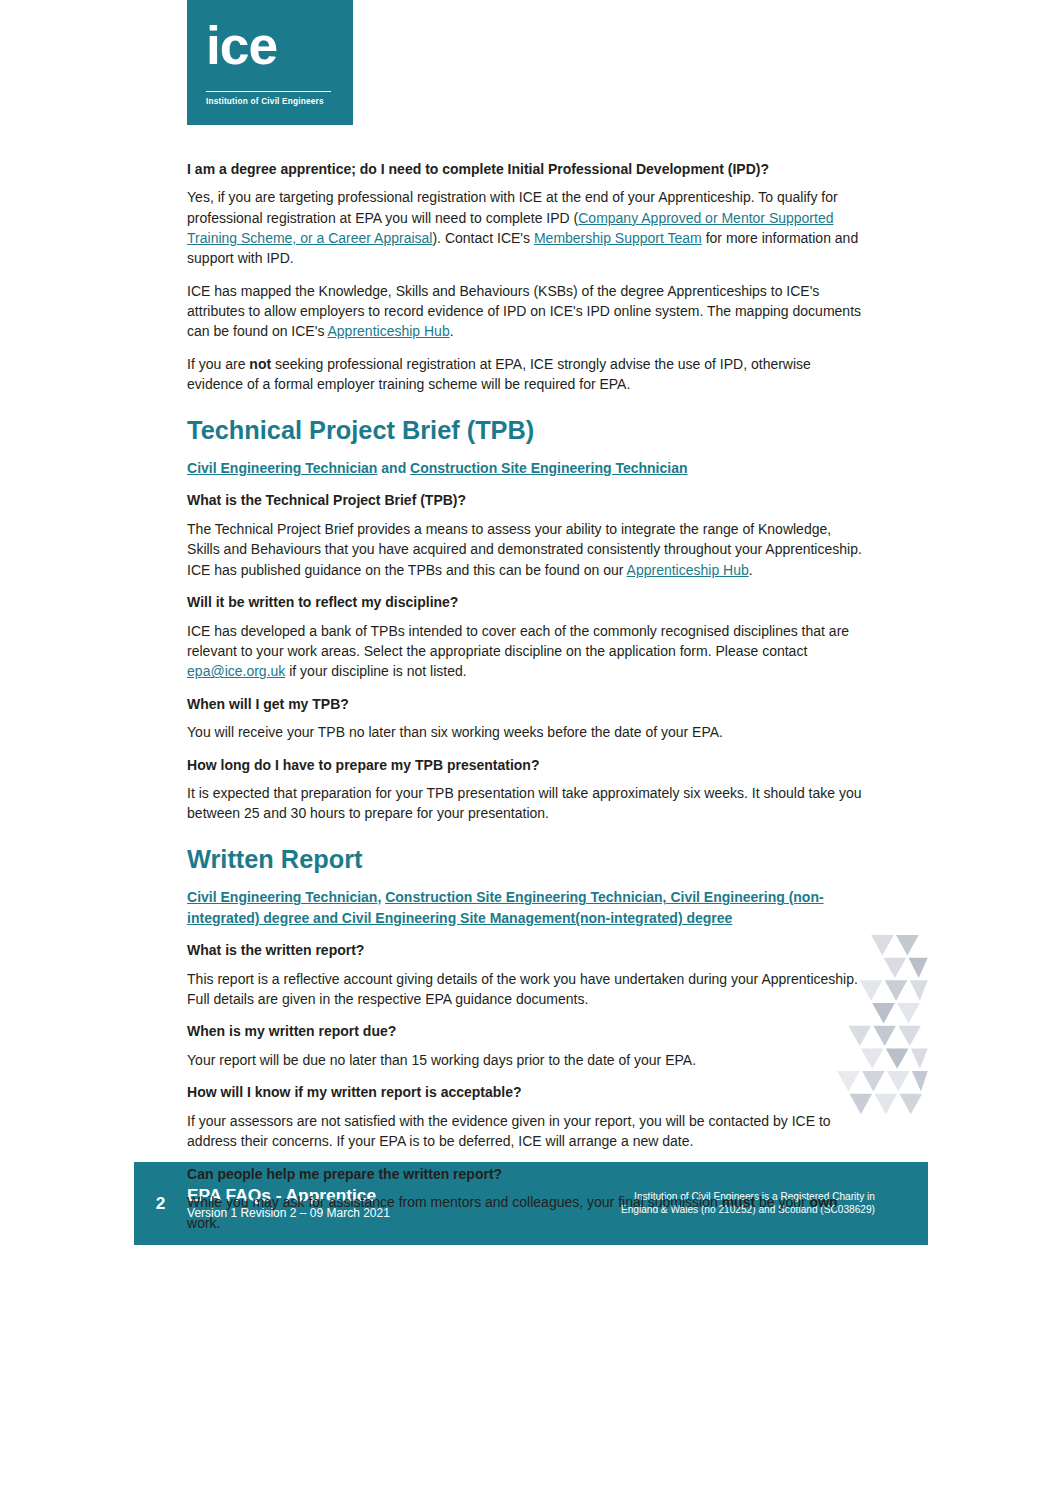ice
Institution of Civil Engineers
I am a degree apprentice; do I need to complete Initial Professional Development (IPD)?
Yes, if you are targeting professional registration with ICE at the end of your Apprenticeship. To qualify for professional registration at EPA you will need to complete IPD (Company Approved or Mentor Supported Training Scheme, or a Career Appraisal). Contact ICE's Membership Support Team for more information and support with IPD.
ICE has mapped the Knowledge, Skills and Behaviours (KSBs) of the degree Apprenticeships to ICE's attributes to allow employers to record evidence of IPD on ICE's IPD online system. The mapping documents can be found on ICE's Apprenticeship Hub.
If you are not seeking professional registration at EPA, ICE strongly advise the use of IPD, otherwise evidence of a formal employer training scheme will be required for EPA.
Technical Project Brief (TPB)
Civil Engineering Technician and Construction Site Engineering Technician
What is the Technical Project Brief (TPB)?
The Technical Project Brief provides a means to assess your ability to integrate the range of Knowledge, Skills and Behaviours that you have acquired and demonstrated consistently throughout your Apprenticeship. ICE has published guidance on the TPBs and this can be found on our Apprenticeship Hub.
Will it be written to reflect my discipline?
ICE has developed a bank of TPBs intended to cover each of the commonly recognised disciplines that are relevant to your work areas. Select the appropriate discipline on the application form. Please contact epa@ice.org.uk if your discipline is not listed.
When will I get my TPB?
You will receive your TPB no later than six working weeks before the date of your EPA.
How long do I have to prepare my TPB presentation?
It is expected that preparation for your TPB presentation will take approximately six weeks. It should take you between 25 and 30 hours to prepare for your presentation.
Written Report
Civil Engineering Technician, Construction Site Engineering Technician, Civil Engineering (non-integrated) degree and Civil Engineering Site Management(non-integrated) degree
What is the written report?
This report is a reflective account giving details of the work you have undertaken during your Apprenticeship. Full details are given in the respective EPA guidance documents.
When is my written report due?
Your report will be due no later than 15 working days prior to the date of your EPA.
How will I know if my written report is acceptable?
If your assessors are not satisfied with the evidence given in your report, you will be contacted by ICE to address their concerns. If your EPA is to be deferred, ICE will arrange a new date.
Can people help me prepare the written report?
While you may ask for assistance from mentors and colleagues, your final submission must be your own work.
2
EPA FAQs - Apprentice
Version 1 Revision 2 – 09 March 2021
Institution of Civil Engineers is a Registered Charity in
England & Wales (no 210252) and Scotland (SC038629)